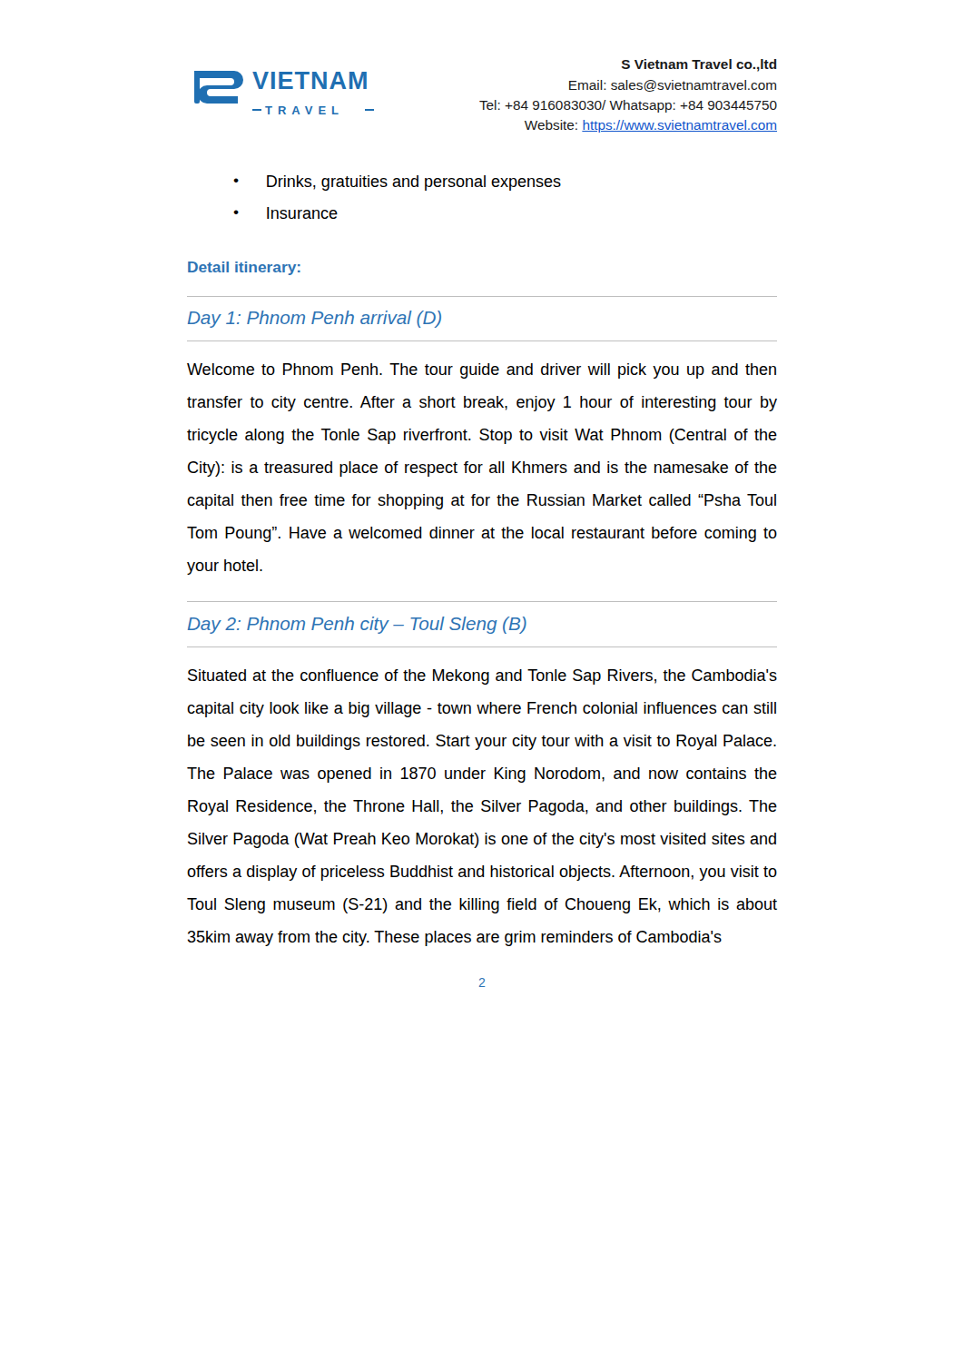VIETNAM TRAVEL
S Vietnam Travel co.,ltd
Email: sales@svietnamtravel.com
Tel: +84 916083030/ Whatsapp: +84 903445750
Website: https://www.svietnamtravel.com
Drinks, gratuities and personal expenses
Insurance
Detail itinerary:
Day 1: Phnom Penh arrival (D)
Welcome to Phnom Penh. The tour guide and driver will pick you up and then transfer to city centre. After a short break, enjoy 1 hour of interesting tour by tricycle along the Tonle Sap riverfront. Stop to visit Wat Phnom (Central of the City): is a treasured place of respect for all Khmers and is the namesake of the capital then free time for shopping at for the Russian Market called “Psha Toul Tom Poung”. Have a welcomed dinner at the local restaurant before coming to your hotel.
Day 2: Phnom Penh city – Toul Sleng (B)
Situated at the confluence of the Mekong and Tonle Sap Rivers, the Cambodia's capital city look like a big village - town where French colonial influences can still be seen in old buildings restored. Start your city tour with a visit to Royal Palace. The Palace was opened in 1870 under King Norodom, and now contains the Royal Residence, the Throne Hall, the Silver Pagoda, and other buildings. The Silver Pagoda (Wat Preah Keo Morokat) is one of the city's most visited sites and offers a display of priceless Buddhist and historical objects. Afternoon, you visit to Toul Sleng museum (S-21) and the killing field of Choueng Ek, which is about 35kim away from the city. These places are grim reminders of Cambodia's
2